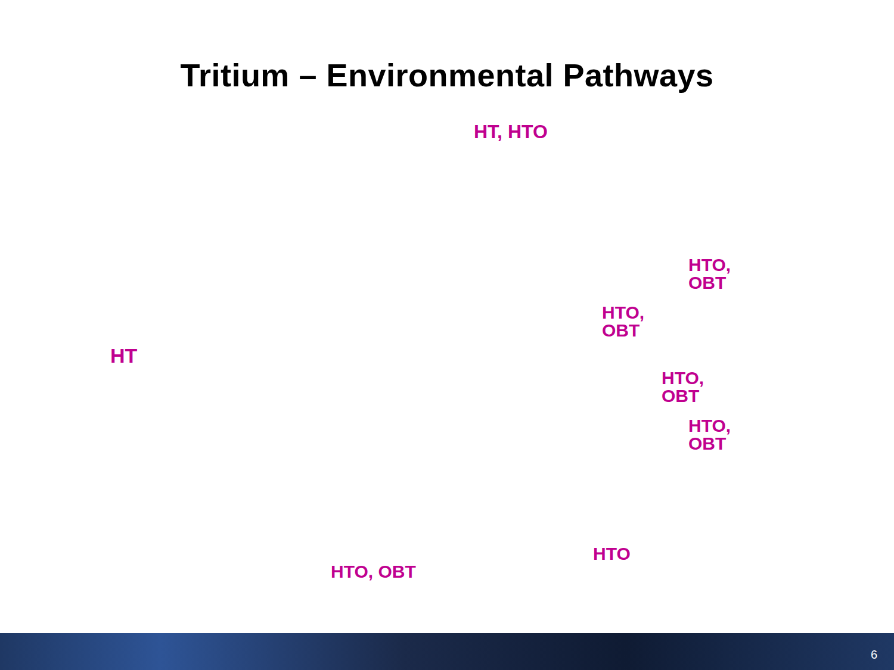Tritium – Environmental Pathways
HT, HTO HTO, OBT HTO, OBT HTO, OBT HTO, OBT HT HTO, OBT HTO
6